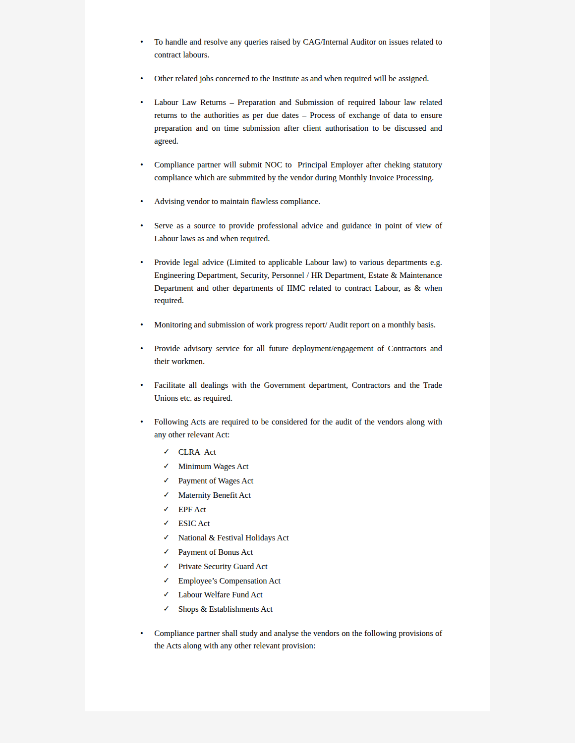To handle and resolve any queries raised by CAG/Internal Auditor on issues related to contract labours.
Other related jobs concerned to the Institute as and when required will be assigned.
Labour Law Returns – Preparation and Submission of required labour law related returns to the authorities as per due dates – Process of exchange of data to ensure preparation and on time submission after client authorisation to be discussed and agreed.
Compliance partner will submit NOC to Principal Employer after cheking statutory compliance which are submmited by the vendor during Monthly Invoice Processing.
Advising vendor to maintain flawless compliance.
Serve as a source to provide professional advice and guidance in point of view of Labour laws as and when required.
Provide legal advice (Limited to applicable Labour law) to various departments e.g. Engineering Department, Security, Personnel / HR Department, Estate & Maintenance Department and other departments of IIMC related to contract Labour, as & when required.
Monitoring and submission of work progress report/ Audit report on a monthly basis.
Provide advisory service for all future deployment/engagement of Contractors and their workmen.
Facilitate all dealings with the Government department, Contractors and the Trade Unions etc. as required.
Following Acts are required to be considered for the audit of the vendors along with any other relevant Act:
CLRA Act
Minimum Wages Act
Payment of Wages Act
Maternity Benefit Act
EPF Act
ESIC Act
National & Festival Holidays Act
Payment of Bonus Act
Private Security Guard Act
Employee’s Compensation Act
Labour Welfare Fund Act
Shops & Establishments Act
Compliance partner shall study and analyse the vendors on the following provisions of the Acts along with any other relevant provision: